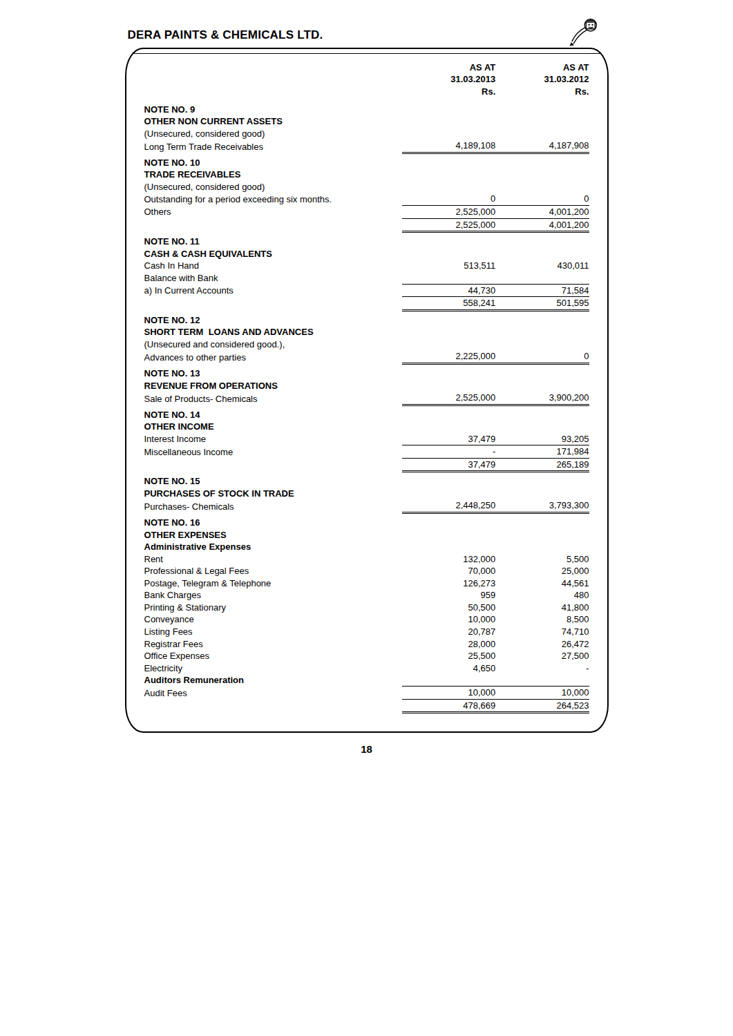DERA PAINTS & CHEMICALS LTD.
| | AS AT 31.03.2013 Rs. | AS AT 31.03.2012 Rs. |
| NOTE NO. 9 | | |
| OTHER NON CURRENT ASSETS | | |
| (Unsecured, considered good) | | |
| Long Term Trade Receivables | 4,189,108 | 4,187,908 |
| NOTE NO. 10 | | |
| TRADE RECEIVABLES | | |
| (Unsecured, considered good) | | |
| Outstanding for a period exceeding six months. | 0 | 0 |
| Others | 2,525,000 | 4,001,200 |
| | 2,525,000 | 4,001,200 |
| NOTE NO. 11 | | |
| CASH & CASH EQUIVALENTS | | |
| Cash In Hand | 513,511 | 430,011 |
| Balance with Bank | | |
| a) In Current Accounts | 44,730 | 71,584 |
| | 558,241 | 501,595 |
| NOTE NO. 12 | | |
| SHORT TERM LOANS AND ADVANCES | | |
| (Unsecured and considered good.), | | |
| Advances to other parties | 2,225,000 | 0 |
| NOTE NO. 13 | | |
| REVENUE FROM OPERATIONS | | |
| Sale of Products- Chemicals | 2,525,000 | 3,900,200 |
| NOTE NO. 14 | | |
| OTHER INCOME | | |
| Interest Income | 37,479 | 93,205 |
| Miscellaneous Income | - | 171,984 |
| | 37,479 | 265,189 |
| NOTE NO. 15 | | |
| PURCHASES OF STOCK IN TRADE | | |
| Purchases- Chemicals | 2,448,250 | 3,793,300 |
| NOTE NO. 16 | | |
| OTHER EXPENSES | | |
| Administrative Expenses | | |
| Rent | 132,000 | 5,500 |
| Professional & Legal Fees | 70,000 | 25,000 |
| Postage, Telegram & Telephone | 126,273 | 44,561 |
| Bank Charges | 959 | 480 |
| Printing & Stationary | 50,500 | 41,800 |
| Conveyance | 10,000 | 8,500 |
| Listing Fees | 20,787 | 74,710 |
| Registrar Fees | 28,000 | 26,472 |
| Office Expenses | 25,500 | 27,500 |
| Electricity | 4,650 | - |
| Auditors Remuneration | | |
| Audit Fees | 10,000 | 10,000 |
| | 478,669 | 264,523 |
18